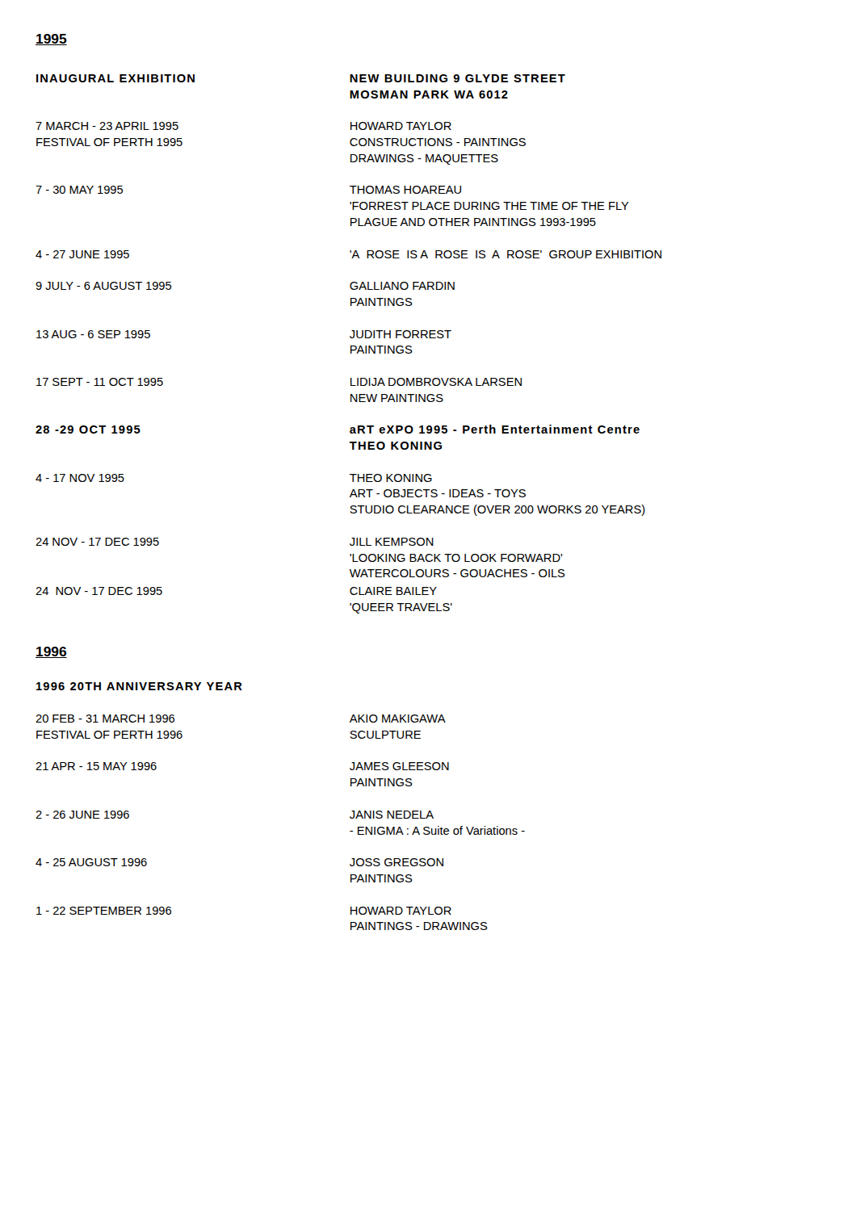1995
| INAUGURAL EXHIBITION | NEW BUILDING 9 GLYDE STREET MOSMAN PARK WA 6012 |
| 7 MARCH - 23 APRIL 1995 FESTIVAL OF PERTH 1995 | HOWARD TAYLOR CONSTRUCTIONS - PAINTINGS DRAWINGS - MAQUETTES |
| 7 - 30 MAY 1995 | THOMAS HOAREAU 'FORREST PLACE DURING THE TIME OF THE FLY PLAGUE AND OTHER PAINTINGS 1993-1995 |
| 4 - 27 JUNE 1995 | 'A ROSE IS A ROSE IS A ROSE' GROUP EXHIBITION |
| 9 JULY - 6 AUGUST 1995 | GALLIANO FARDIN PAINTINGS |
| 13 AUG - 6 SEP 1995 | JUDITH FORREST PAINTINGS |
| 17 SEPT - 11 OCT 1995 | LIDIJA DOMBROVSKA LARSEN NEW PAINTINGS |
| 28 -29 OCT 1995 | aRT eXPO 1995 - Perth Entertainment Centre THEO KONING |
| 4 - 17 NOV 1995 | THEO KONING ART - OBJECTS - IDEAS - TOYS STUDIO CLEARANCE (OVER 200 WORKS 20 YEARS) |
| 24 NOV - 17 DEC 1995 | JILL KEMPSON 'LOOKING BACK TO LOOK FORWARD' WATERCOLOURS - GOUACHES - OILS |
| 24 NOV - 17 DEC 1995 | CLAIRE BAILEY 'QUEER TRAVELS' |
1996
1996 20TH ANNIVERSARY YEAR
| 20 FEB - 31 MARCH 1996 FESTIVAL OF PERTH 1996 | AKIO MAKIGAWA SCULPTURE |
| 21 APR - 15 MAY 1996 | JAMES GLEESON PAINTINGS |
| 2 - 26 JUNE 1996 | JANIS NEDELA - ENIGMA : A Suite of Variations - |
| 4 - 25 AUGUST 1996 | JOSS GREGSON PAINTINGS |
| 1 - 22 SEPTEMBER 1996 | HOWARD TAYLOR PAINTINGS - DRAWINGS |